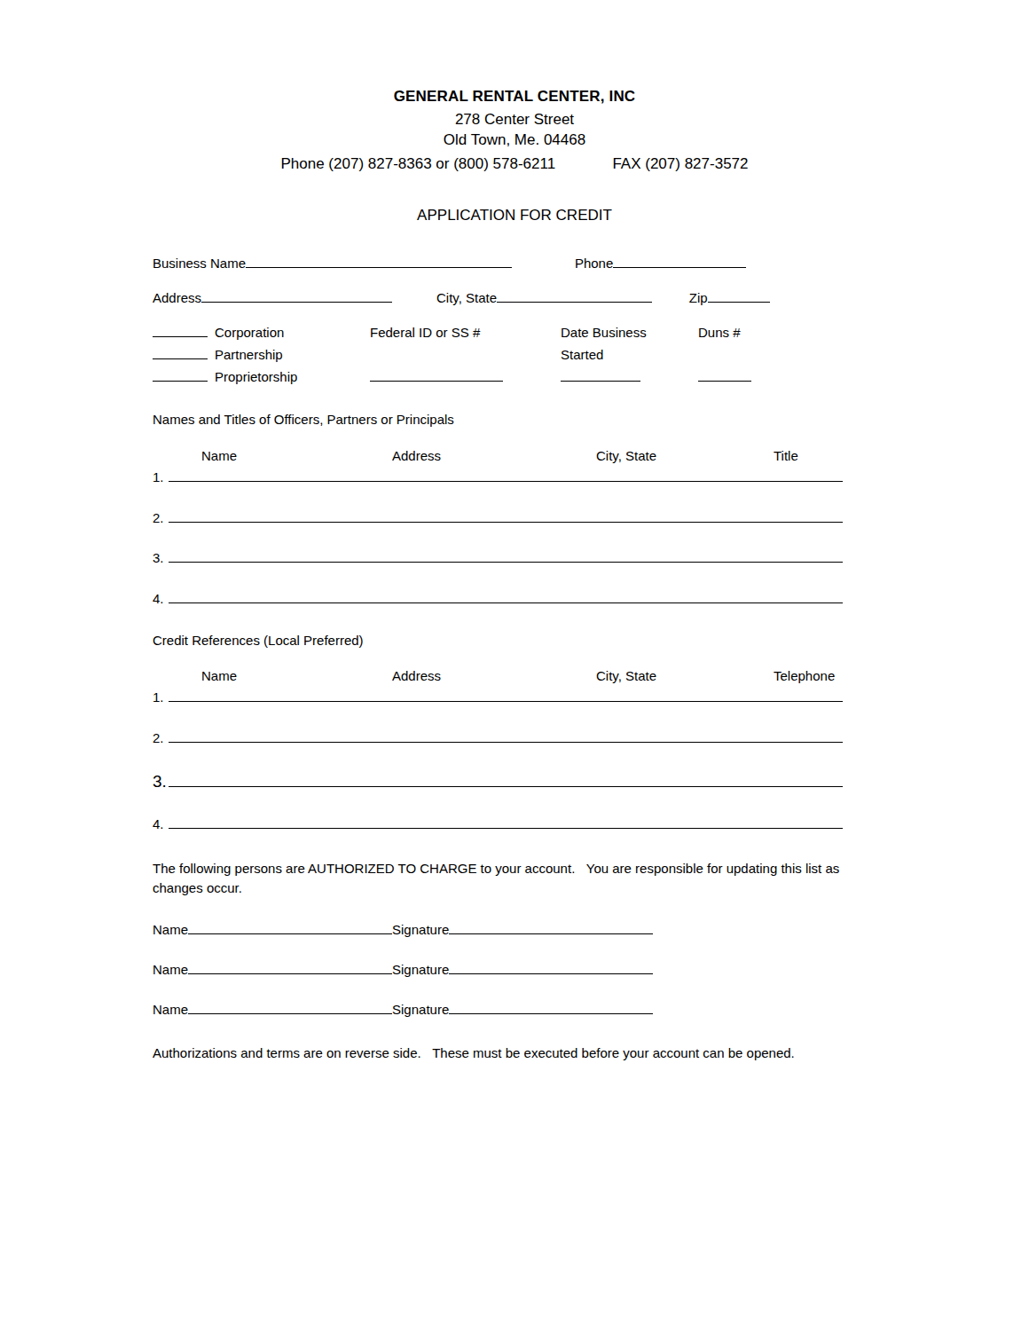GENERAL RENTAL CENTER, INC
278 Center Street
Old Town, Me. 04468
Phone (207) 827-8363 or (800) 578-6211 FAX (207) 827-3572
APPLICATION FOR CREDIT
Business Name Phone
Address City, State Zip
| | Corporation | Federal ID or SS # | Date Business | Duns # |
| | Partnership | | Started | |
| | Proprietorship | | | |
Names and Titles of Officers, Partners or Principals
| Name | Address | City, State | Title |
1.
2.
3.
4.
Credit References (Local Preferred)
| Name | Address | City, State | Telephone |
1.
2.
3.
4.
The following persons are AUTHORIZED TO CHARGE to your account. You are responsible for updating this list as changes occur.
Name Signature
Name Signature
Name Signature
Authorizations and terms are on reverse side. These must be executed before your account can be opened.